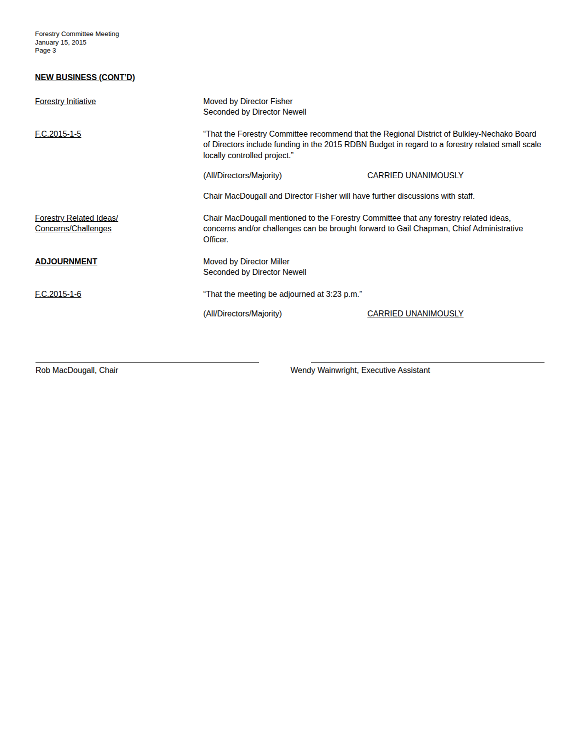Forestry Committee Meeting
January 15, 2015
Page 3
NEW BUSINESS (CONT’D)
| Forestry Initiative | Moved by Director Fisher Seconded by Director Newell |
| F.C.2015-1-5 | “That the Forestry Committee recommend that the Regional District of Bulkley-Nechako Board of Directors include funding in the 2015 RDBN Budget in regard to a forestry related small scale locally controlled project.” (All/Directors/Majority) CARRIED UNANIMOUSLY Chair MacDougall and Director Fisher will have further discussions with staff. |
| Forestry Related Ideas/ Concerns/Challenges | Chair MacDougall mentioned to the Forestry Committee that any forestry related ideas, concerns and/or challenges can be brought forward to Gail Chapman, Chief Administrative Officer. |
| ADJOURNMENT | Moved by Director Miller Seconded by Director Newell |
| F.C.2015-1-6 | “That the meeting be adjourned at 3:23 p.m.” (All/Directors/Majority) CARRIED UNANIMOUSLY |
| Rob MacDougall, Chair | Wendy Wainwright, Executive Assistant |